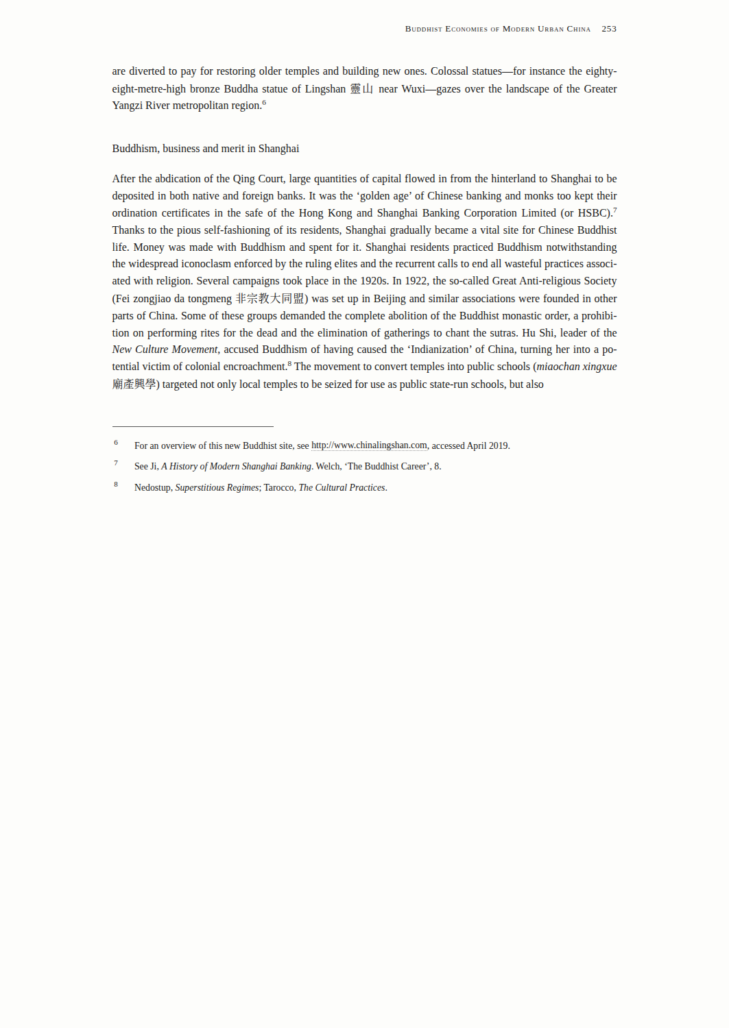Buddhist Economies of Modern Urban China253
are diverted to pay for restoring older temples and building new ones. Colossal statues—for instance the eighty-eight-metre-high bronze Buddha statue of Lingshan 靈山 near Wuxi—gazes over the landscape of the Greater Yangzi River metropolitan region.6
Buddhism, business and merit in Shanghai
After the abdication of the Qing Court, large quantities of capital flowed in from the hinterland to Shanghai to be deposited in both native and foreign banks. It was the ‘golden age’ of Chinese banking and monks too kept their ordination certificates in the safe of the Hong Kong and Shanghai Banking Corporation Limited (or HSBC).7 Thanks to the pious self-fashioning of its residents, Shanghai gradually became a vital site for Chinese Buddhist life. Money was made with Buddhism and spent for it. Shanghai residents practiced Buddhism notwithstanding the widespread iconoclasm enforced by the ruling elites and the recurrent calls to end all wasteful practices associated with religion. Several campaigns took place in the 1920s. In 1922, the so-called Great Anti-religious Society (Fei zongjiao da tongmeng 非宗教大同盟) was set up in Beijing and similar associations were founded in other parts of China. Some of these groups demanded the complete abolition of the Buddhist monastic order, a prohibition on performing rites for the dead and the elimination of gatherings to chant the sutras. Hu Shi, leader of the New Culture Movement, accused Buddhism of having caused the ‘Indianization’ of China, turning her into a potential victim of colonial encroachment.8 The movement to convert temples into public schools (miaochan xingxue 廟產興學) targeted not only local temples to be seized for use as public state-run schools, but also
6 For an overview of this new Buddhist site, see http://www.chinalingshan.com, accessed April 2019.
7 See Ji, A History of Modern Shanghai Banking. Welch, ‘The Buddhist Career’, 8.
8 Nedostup, Superstitious Regimes; Tarocco, The Cultural Practices.